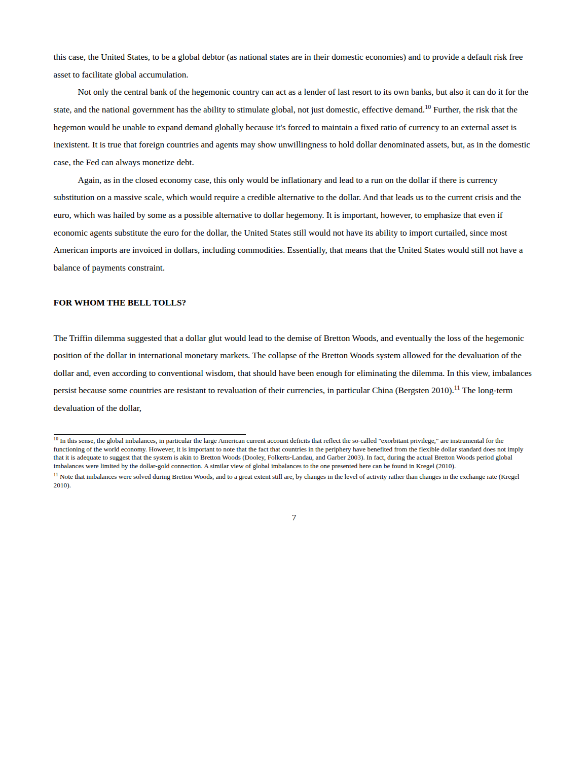this case, the United States, to be a global debtor (as national states are in their domestic economies) and to provide a default risk free asset to facilitate global accumulation.
Not only the central bank of the hegemonic country can act as a lender of last resort to its own banks, but also it can do it for the state, and the national government has the ability to stimulate global, not just domestic, effective demand.10 Further, the risk that the hegemon would be unable to expand demand globally because it's forced to maintain a fixed ratio of currency to an external asset is inexistent. It is true that foreign countries and agents may show unwillingness to hold dollar denominated assets, but, as in the domestic case, the Fed can always monetize debt.
Again, as in the closed economy case, this only would be inflationary and lead to a run on the dollar if there is currency substitution on a massive scale, which would require a credible alternative to the dollar. And that leads us to the current crisis and the euro, which was hailed by some as a possible alternative to dollar hegemony. It is important, however, to emphasize that even if economic agents substitute the euro for the dollar, the United States still would not have its ability to import curtailed, since most American imports are invoiced in dollars, including commodities. Essentially, that means that the United States would still not have a balance of payments constraint.
FOR WHOM THE BELL TOLLS?
The Triffin dilemma suggested that a dollar glut would lead to the demise of Bretton Woods, and eventually the loss of the hegemonic position of the dollar in international monetary markets. The collapse of the Bretton Woods system allowed for the devaluation of the dollar and, even according to conventional wisdom, that should have been enough for eliminating the dilemma. In this view, imbalances persist because some countries are resistant to revaluation of their currencies, in particular China (Bergsten 2010).11 The long-term devaluation of the dollar,
10 In this sense, the global imbalances, in particular the large American current account deficits that reflect the so-called "exorbitant privilege," are instrumental for the functioning of the world economy. However, it is important to note that the fact that countries in the periphery have benefited from the flexible dollar standard does not imply that it is adequate to suggest that the system is akin to Bretton Woods (Dooley, Folkerts-Landau, and Garber 2003). In fact, during the actual Bretton Woods period global imbalances were limited by the dollar-gold connection. A similar view of global imbalances to the one presented here can be found in Kregel (2010).
11 Note that imbalances were solved during Bretton Woods, and to a great extent still are, by changes in the level of activity rather than changes in the exchange rate (Kregel 2010).
7